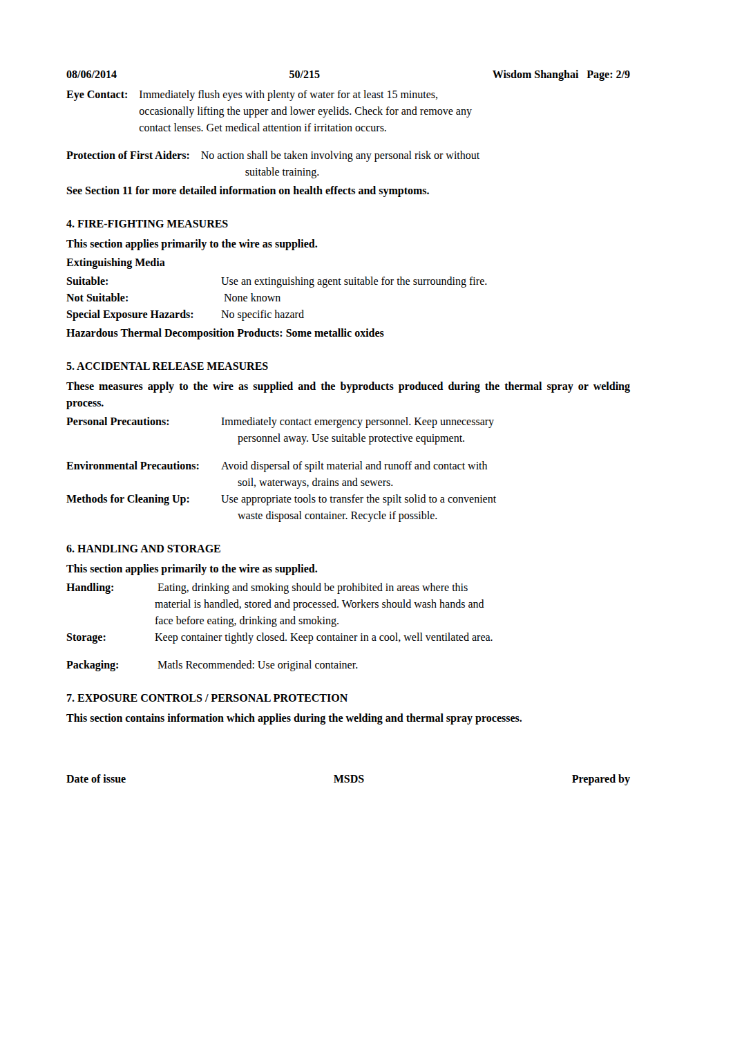08/06/2014 50/215 Wisdom Shanghai Page: 2/9
Eye Contact:
Immediately flush eyes with plenty of water for at least 15 minutes,
occasionally lifting the upper and lower eyelids. Check for and remove any
contact lenses. Get medical attention if irritation occurs.
Protection of First Aiders:
No action shall be taken involving any personal risk or without
suitable training.
See Section 11 for more detailed information on health effects and symptoms.
4. FIRE-FIGHTING MEASURES
This section applies primarily to the wire as supplied.
Extinguishing Media
Suitable:
Use an extinguishing agent suitable for the surrounding fire.
Not Suitable:
None known
Special Exposure Hazards:
No specific hazard
Hazardous Thermal Decomposition Products: Some metallic oxides
5. ACCIDENTAL RELEASE MEASURES
These measures apply to the wire as supplied and the byproducts produced during the thermal spray or welding process.
Personal Precautions:
Immediately contact emergency personnel. Keep unnecessary
personnel away. Use suitable protective equipment.
Environmental Precautions:
Avoid dispersal of spilt material and runoff and contact with
soil, waterways, drains and sewers.
Methods for Cleaning Up:
Use appropriate tools to transfer the spilt solid to a convenient
waste disposal container. Recycle if possible.
6. HANDLING AND STORAGE
This section applies primarily to the wire as supplied.
Handling:
Eating, drinking and smoking should be prohibited in areas where this
material is handled, stored and processed. Workers should wash hands and
face before eating, drinking and smoking.
Storage:
Keep container tightly closed. Keep container in a cool, well ventilated area.
Packaging:
Matls Recommended: Use original container.
7. EXPOSURE CONTROLS / PERSONAL PROTECTION
This section contains information which applies during the welding and thermal spray processes.
Date of issue MSDS Prepared by